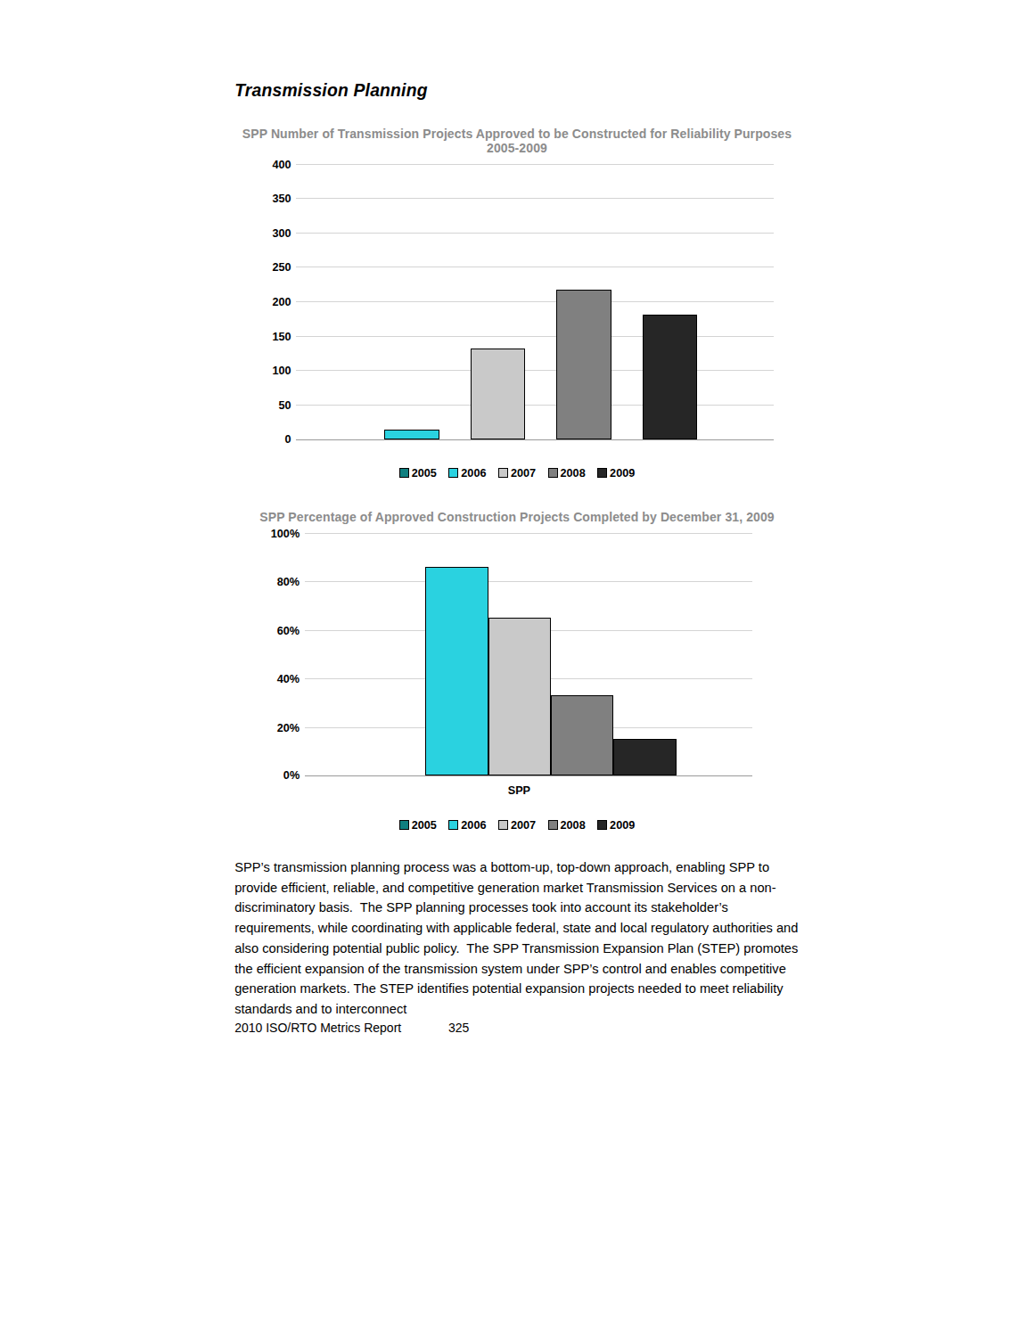Transmission Planning
SPP Number of Transmission Projects Approved to be Constructed for Reliability Purposes 2005-2009
400
350
300
250
200
150
100
50
0
2005 2006 2007 2008 2009
SPP Percentage of Approved Construction Projects Completed by December 31, 2009
100%
80%
60%
40%
20%
0%
SPP
2005 2006 2007 2008 2009
SPP’s transmission planning process was a bottom-up, top-down approach, enabling SPP to provide efficient, reliable, and competitive generation market Transmission Services on a non-discriminatory basis. The SPP planning processes took into account its stakeholder’s requirements, while coordinating with applicable federal, state and local regulatory authorities and also considering potential public policy. The SPP Transmission Expansion Plan (STEP) promotes the efficient expansion of the transmission system under SPP’s control and enables competitive generation markets. The STEP identifies potential expansion projects needed to meet reliability standards and to interconnect
2010 ISO/RTO Metrics Report325